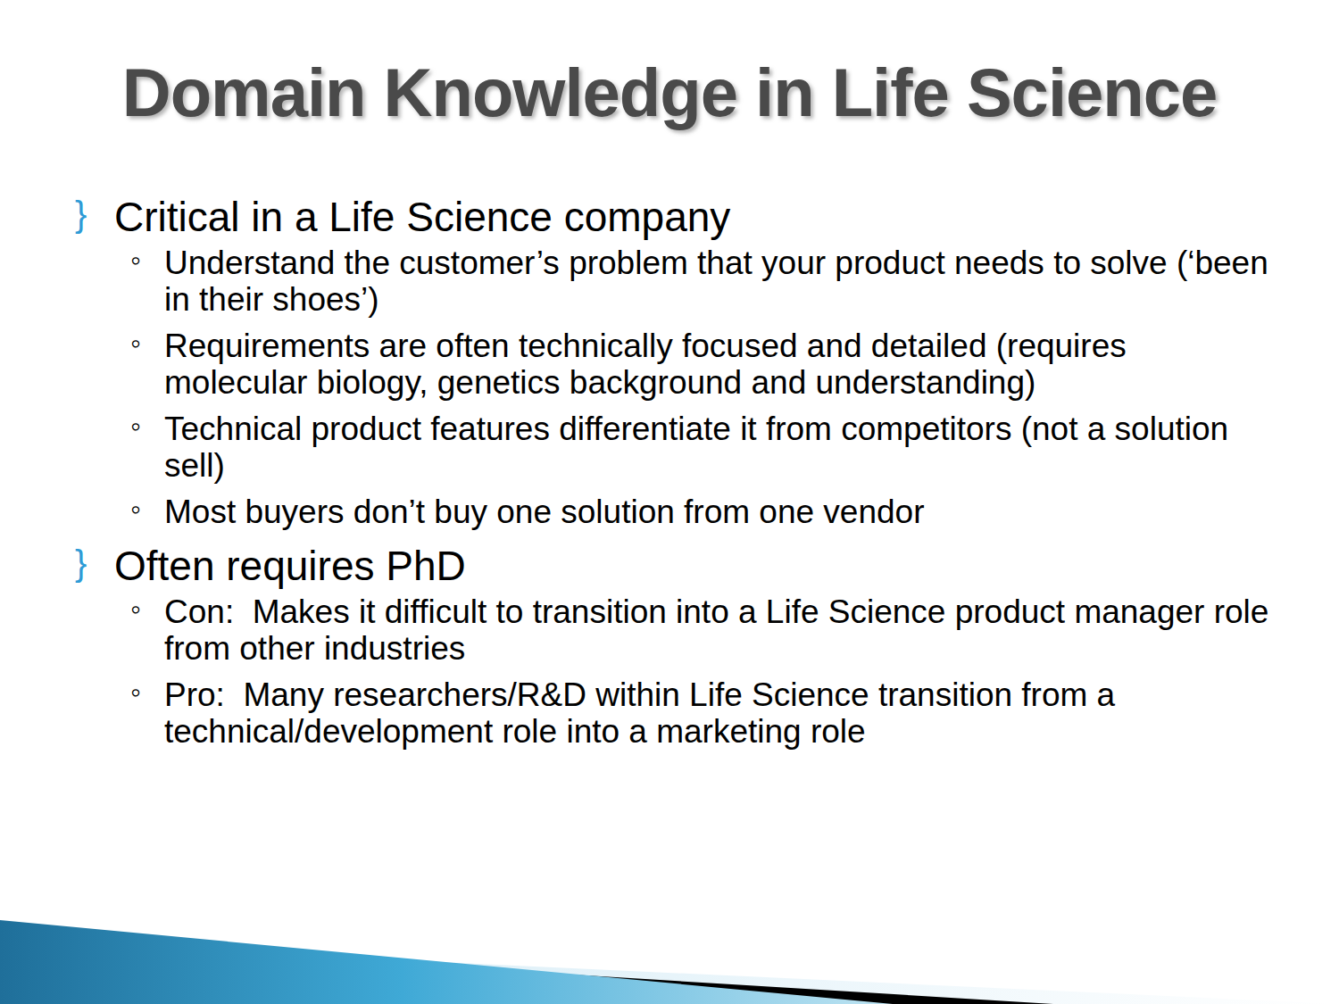Domain Knowledge in Life Science
Critical in a Life Science company
Understand the customer’s problem that your product needs to solve (‘been in their shoes’)
Requirements are often technically focused and detailed (requires molecular biology, genetics background and understanding)
Technical product features differentiate it from competitors (not a solution sell)
Most buyers don’t buy one solution from one vendor
Often requires PhD
Con: Makes it difficult to transition into a Life Science product manager role from other industries
Pro: Many researchers/R&D within Life Science transition from a technical/development role into a marketing role